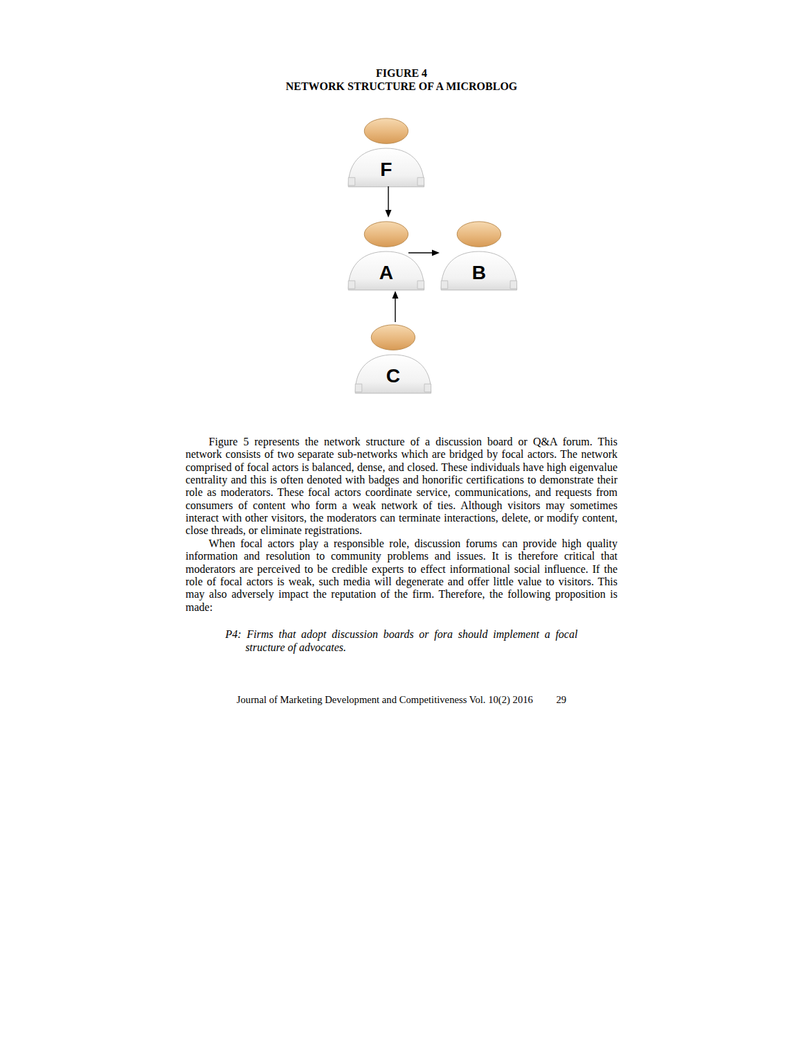FIGURE 4
NETWORK STRUCTURE OF A MICROBLOG
F
A
B
C
Figure 5 represents the network structure of a discussion board or Q&A forum. This network consists of two separate sub-networks which are bridged by focal actors. The network comprised of focal actors is balanced, dense, and closed. These individuals have high eigenvalue centrality and this is often denoted with badges and honorific certifications to demonstrate their role as moderators. These focal actors coordinate service, communications, and requests from consumers of content who form a weak network of ties. Although visitors may sometimes interact with other visitors, the moderators can terminate interactions, delete, or modify content, close threads, or eliminate registrations.
When focal actors play a responsible role, discussion forums can provide high quality information and resolution to community problems and issues. It is therefore critical that moderators are perceived to be credible experts to effect informational social influence. If the role of focal actors is weak, such media will degenerate and offer little value to visitors. This may also adversely impact the reputation of the firm. Therefore, the following proposition is made:
P4: Firms that adopt discussion boards or fora should implement a focal structure of advocates.
Journal of Marketing Development and Competitiveness Vol. 10(2) 201629